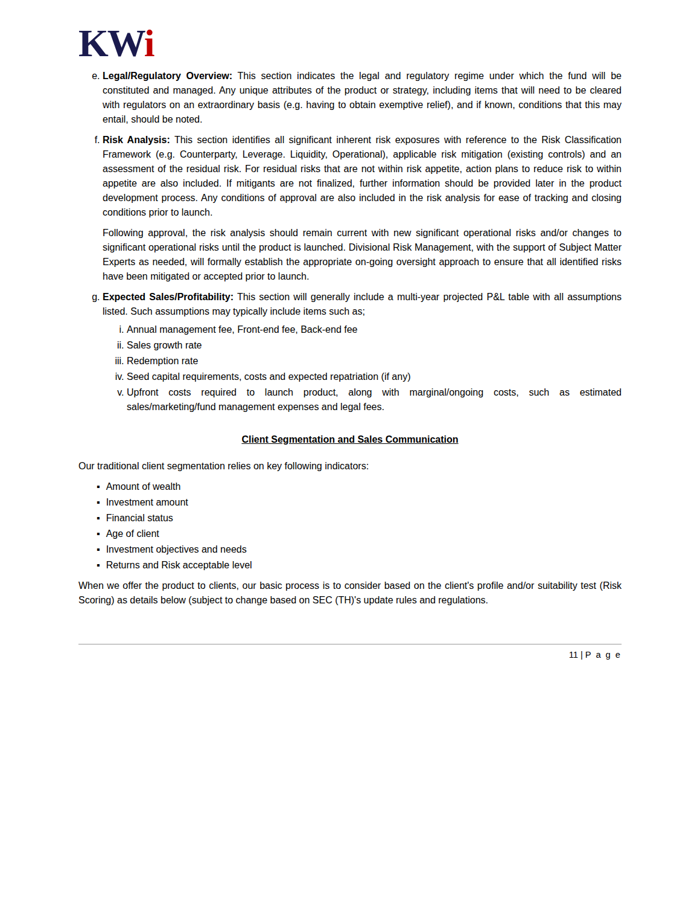KWi
Legal/Regulatory Overview: This section indicates the legal and regulatory regime under which the fund will be constituted and managed. Any unique attributes of the product or strategy, including items that will need to be cleared with regulators on an extraordinary basis (e.g. having to obtain exemptive relief), and if known, conditions that this may entail, should be noted.
Risk Analysis: This section identifies all significant inherent risk exposures with reference to the Risk Classification Framework (e.g. Counterparty, Leverage. Liquidity, Operational), applicable risk mitigation (existing controls) and an assessment of the residual risk. For residual risks that are not within risk appetite, action plans to reduce risk to within appetite are also included. If mitigants are not finalized, further information should be provided later in the product development process. Any conditions of approval are also included in the risk analysis for ease of tracking and closing conditions prior to launch.
Following approval, the risk analysis should remain current with new significant operational risks and/or changes to significant operational risks until the product is launched. Divisional Risk Management, with the support of Subject Matter Experts as needed, will formally establish the appropriate on-going oversight approach to ensure that all identified risks have been mitigated or accepted prior to launch.
Expected Sales/Profitability: This section will generally include a multi-year projected P&L table with all assumptions listed. Such assumptions may typically include items such as;
Annual management fee, Front-end fee, Back-end fee
Sales growth rate
Redemption rate
Seed capital requirements, costs and expected repatriation (if any)
Upfront costs required to launch product, along with marginal/ongoing costs, such as estimated sales/marketing/fund management expenses and legal fees.
Client Segmentation and Sales Communication
Our traditional client segmentation relies on key following indicators:
Amount of wealth
Investment amount
Financial status
Age of client
Investment objectives and needs
Returns and Risk acceptable level
When we offer the product to clients, our basic process is to consider based on the client's profile and/or suitability test (Risk Scoring) as details below (subject to change based on SEC (TH)'s update rules and regulations.
11 | P a g e